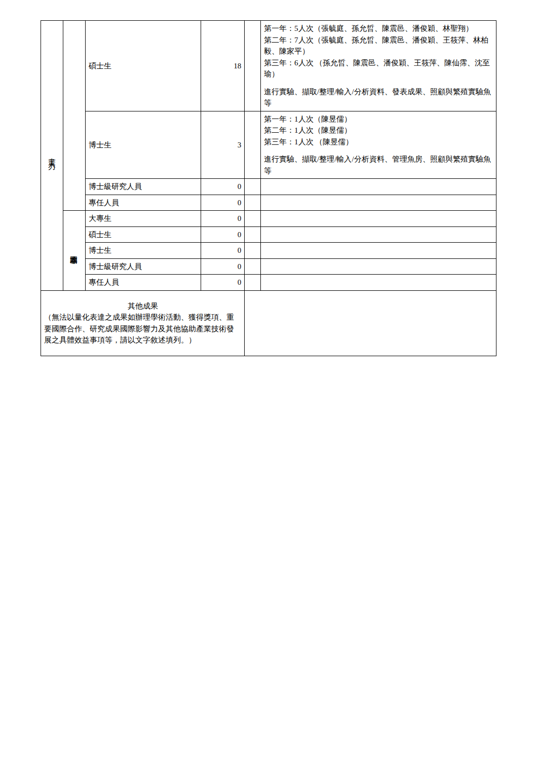| 畫人力 | | 碩士生 | 18 | | 第一年：5人次（張毓庭、孫允晢、陳震邑、潘俊穎、林聖翔） 第二年：7人次（張毓庭、孫允晢、陳震邑、潘俊穎、王筱萍、林柏毅、陳家平） 第三年：6人次 （孫允晢、陳震邑、潘俊穎、王筱萍、陳仙霈、沈至瑜） 進行實驗、擷取/整理/輸入/分析資料、發表成果、照顧與繁殖實驗魚等 |
| 博士生 | 3 | | 第一年：1人次（陳昱儒） 第二年：1人次（陳昱儒） 第三年：1人次 （陳昱儒） 進行實驗、擷取/整理/輸入/分析資料、管理魚房、照顧與繁殖實驗魚等 |
| 博士級研究人員 | 0 | | |
| 專任人員 | 0 | | |
| 非本國籍 | 大專生 | 0 | | |
| 碩士生 | 0 | | |
| 博士生 | 0 | | |
| 博士級研究人員 | 0 | | |
| 專任人員 | 0 | | |
| 其他成果 （無法以量化表達之成果如辦理學術活動、獲得獎項、重要國際合作、研究成果國際影響力及其他協助產業技術發展之具體效益事項等，請以文字敘述填列。） | |